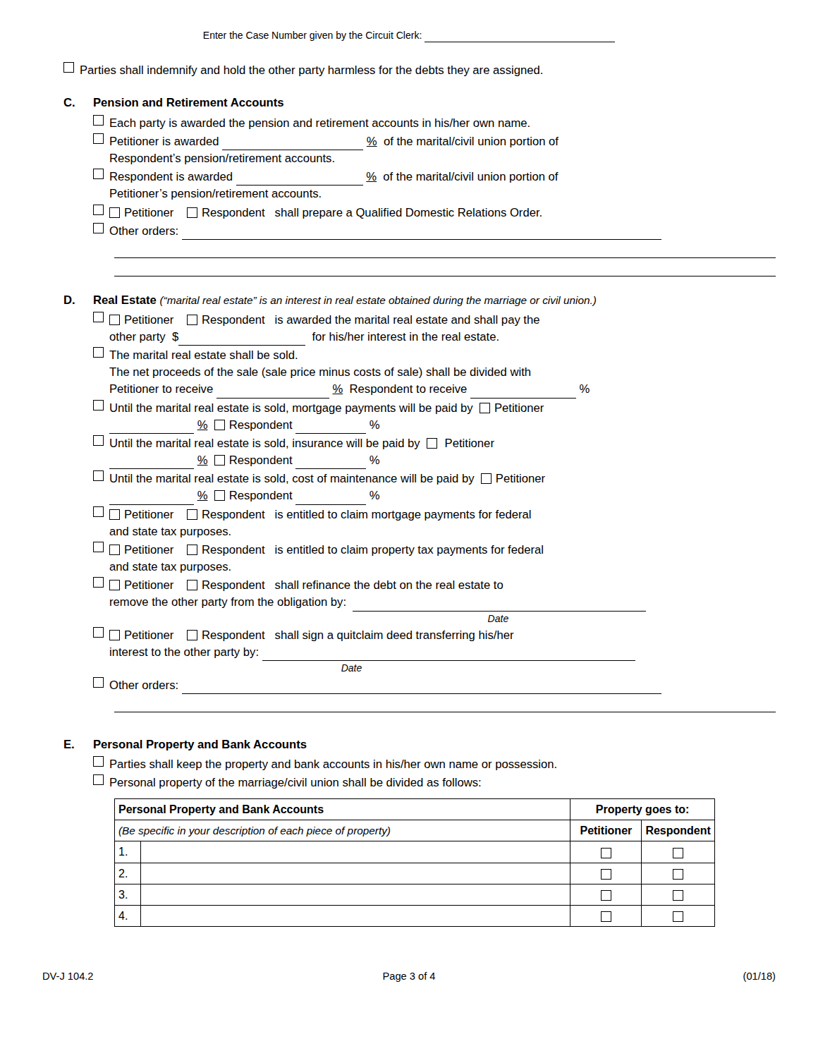Enter the Case Number given by the Circuit Clerk:
Parties shall indemnify and hold the other party harmless for the debts they are assigned.
C. Pension and Retirement Accounts
Each party is awarded the pension and retirement accounts in his/her own name.
Petitioner is awarded % of the marital/civil union portion of
Respondent’s pension/retirement accounts.
Respondent is awarded % of the marital/civil union portion of
Petitioner’s pension/retirement accounts.
Petitioner Respondent shall prepare a Qualified Domestic Relations Order.
Other orders:
D. Real Estate (“marital real estate” is an interest in real estate obtained during the marriage or civil union.)
Petitioner Respondent is awarded the marital real estate and shall pay the
other party $ for his/her interest in the real estate.
The marital real estate shall be sold.
The net proceeds of the sale (sale price minus costs of sale) shall be divided with
Petitioner to receive % Respondent to receive %
Until the marital real estate is sold, mortgage payments will be paid by Petitioner
% Respondent %
Until the marital real estate is sold, insurance will be paid by Petitioner
% Respondent %
Until the marital real estate is sold, cost of maintenance will be paid by Petitioner
% Respondent %
Petitioner Respondent is entitled to claim mortgage payments for federal
and state tax purposes.
Petitioner Respondent is entitled to claim property tax payments for federal
and state tax purposes.
Petitioner Respondent shall refinance the debt on the real estate to
remove the other party from the obligation by:
Date
Petitioner Respondent shall sign a quitclaim deed transferring his/her
interest to the other party by:
Date
Other orders:
E. Personal Property and Bank Accounts
Parties shall keep the property and bank accounts in his/her own name or possession.
Personal property of the marriage/civil union shall be divided as follows:
| Personal Property and Bank Accounts | Property goes to: |
| --- | --- |
| (Be specific in your description of each piece of property) | Petitioner | Respondent |
| 1. | | | |
| 2. | | | |
| 3. | | | |
| 4. | | | |
DV-J 104.2
Page 3 of 4
(01/18)